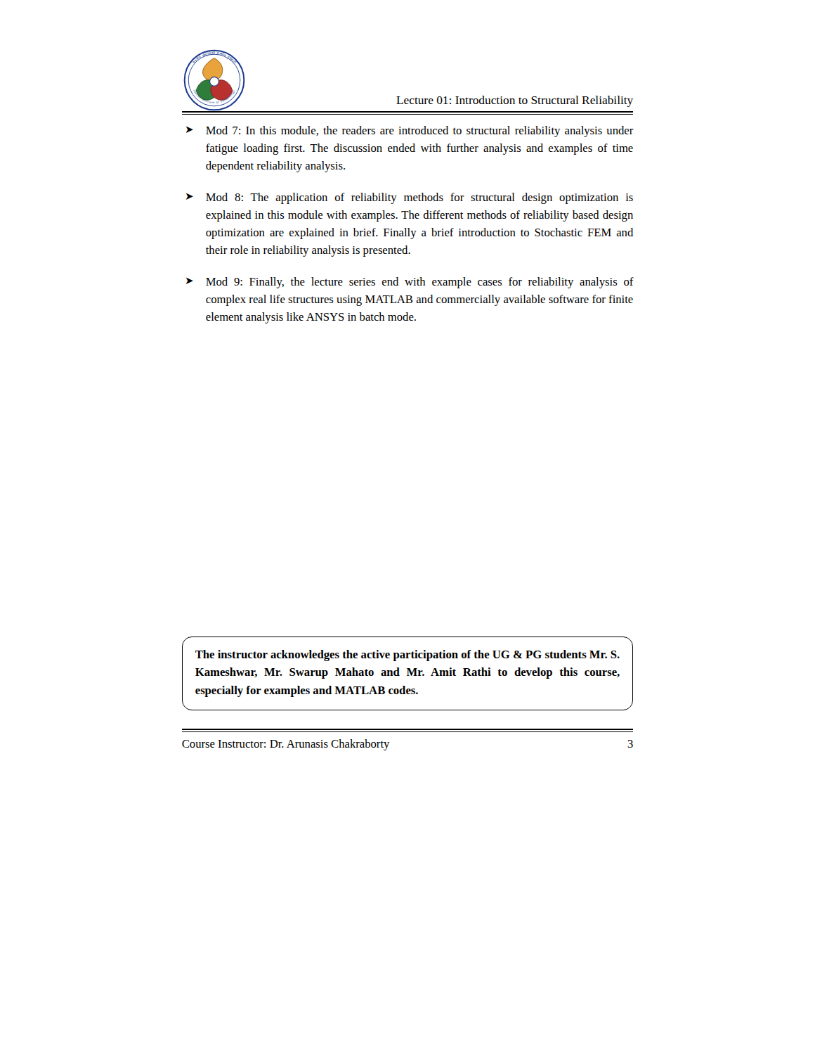IIT Guwahati emblem भारतीय प्रौद्योगिकी संस्थान गुवाहाटी Indian Institute of Technology
Lecture 01: Introduction to Structural Reliability
Mod 7: In this module, the readers are introduced to structural reliability analysis under fatigue loading first. The discussion ended with further analysis and examples of time dependent reliability analysis.
Mod 8: The application of reliability methods for structural design optimization is explained in this module with examples. The different methods of reliability based design optimization are explained in brief. Finally a brief introduction to Stochastic FEM and their role in reliability analysis is presented.
Mod 9: Finally, the lecture series end with example cases for reliability analysis of complex real life structures using MATLAB and commercially available software for finite element analysis like ANSYS in batch mode.
The instructor acknowledges the active participation of the UG & PG students Mr. S. Kameshwar, Mr. Swarup Mahato and Mr. Amit Rathi to develop this course, especially for examples and MATLAB codes.
Course Instructor: Dr. Arunasis Chakraborty
3